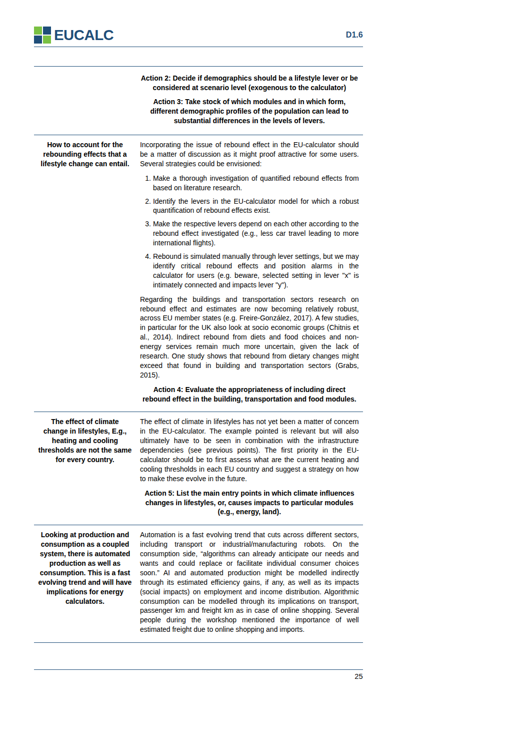EUCALC
D1.6
| | Action 2: Decide if demographics should be a lifestyle lever or be considered at scenario level (exogenous to the calculator) Action 3: Take stock of which modules and in which form, different demographic profiles of the population can lead to substantial differences in the levels of levers. |
| How to account for the rebounding effects that a lifestyle change can entail. | Incorporating the issue of rebound effect in the EU-calculator should be a matter of discussion as it might proof attractive for some users. Several strategies could be envisioned: Make a thorough investigation of quantified rebound effects from based on literature research. Identify the levers in the EU-calculator model for which a robust quantification of rebound effects exist. Make the respective levers depend on each other according to the rebound effect investigated (e.g., less car travel leading to more international flights). Rebound is simulated manually through lever settings, but we may identify critical rebound effects and position alarms in the calculator for users (e.g. beware, selected setting in lever "x" is intimately connected and impacts lever "y"). Regarding the buildings and transportation sectors research on rebound effect and estimates are now becoming relatively robust, across EU member states (e.g. Freire-González, 2017). A few studies, in particular for the UK also look at socio economic groups (Chitnis et al., 2014). Indirect rebound from diets and food choices and non-energy services remain much more uncertain, given the lack of research. One study shows that rebound from dietary changes might exceed that found in building and transportation sectors (Grabs, 2015). Action 4: Evaluate the appropriateness of including direct rebound effect in the building, transportation and food modules. |
| The effect of climate change in lifestyles, E.g., heating and cooling thresholds are not the same for every country. | The effect of climate in lifestyles has not yet been a matter of concern in the EU-calculator. The example pointed is relevant but will also ultimately have to be seen in combination with the infrastructure dependencies (see previous points). The first priority in the EU-calculator should be to first assess what are the current heating and cooling thresholds in each EU country and suggest a strategy on how to make these evolve in the future. Action 5: List the main entry points in which climate influences changes in lifestyles, or, causes impacts to particular modules (e.g., energy, land). |
| Looking at production and consumption as a coupled system, there is automated production as well as consumption. This is a fast evolving trend and will have implications for energy calculators. | Automation is a fast evolving trend that cuts across different sectors, including transport or industrial/manufacturing robots. On the consumption side, “algorithms can already anticipate our needs and wants and could replace or facilitate individual consumer choices soon.” AI and automated production might be modelled indirectly through its estimated efficiency gains, if any, as well as its impacts (social impacts) on employment and income distribution. Algorithmic consumption can be modelled through its implications on transport, passenger km and freight km as in case of online shopping. Several people during the workshop mentioned the importance of well estimated freight due to online shopping and imports. |
25